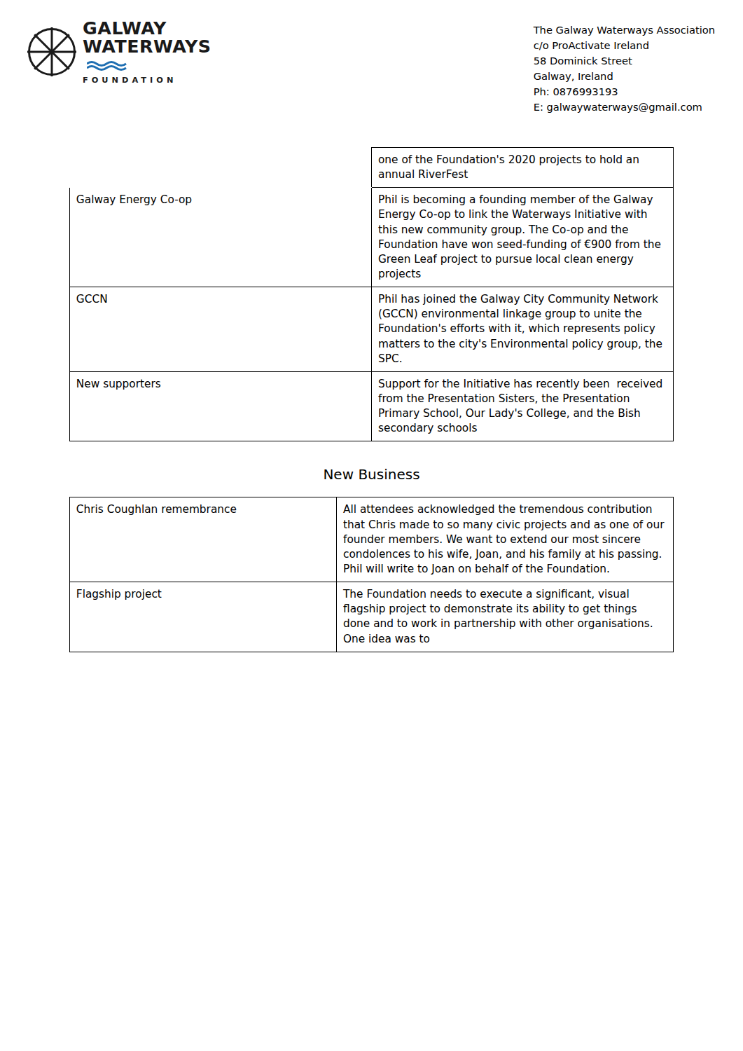GALWAY WATERWAYS FOUNDATION
The Galway Waterways Association
c/o ProActivate Ireland
58 Dominick Street
Galway, Ireland
Ph: 0876993193
E: galwaywaterways@gmail.com
| | one of the Foundation's 2020 projects to hold an annual RiverFest |
| Galway Energy Co-op | Phil is becoming a founding member of the Galway Energy Co-op to link the Waterways Initiative with this new community group. The Co-op and the Foundation have won seed-funding of €900 from the Green Leaf project to pursue local clean energy projects |
| GCCN | Phil has joined the Galway City Community Network (GCCN) environmental linkage group to unite the Foundation's efforts with it, which represents policy matters to the city's Environmental policy group, the SPC. |
| New supporters | Support for the Initiative has recently been received from the Presentation Sisters, the Presentation Primary School, Our Lady's College, and the Bish secondary schools |
New Business
| Chris Coughlan remembrance | All attendees acknowledged the tremendous contribution that Chris made to so many civic projects and as one of our founder members. We want to extend our most sincere condolences to his wife, Joan, and his family at his passing. Phil will write to Joan on behalf of the Foundation. |
| Flagship project | The Foundation needs to execute a significant, visual flagship project to demonstrate its ability to get things done and to work in partnership with other organisations. One idea was to |